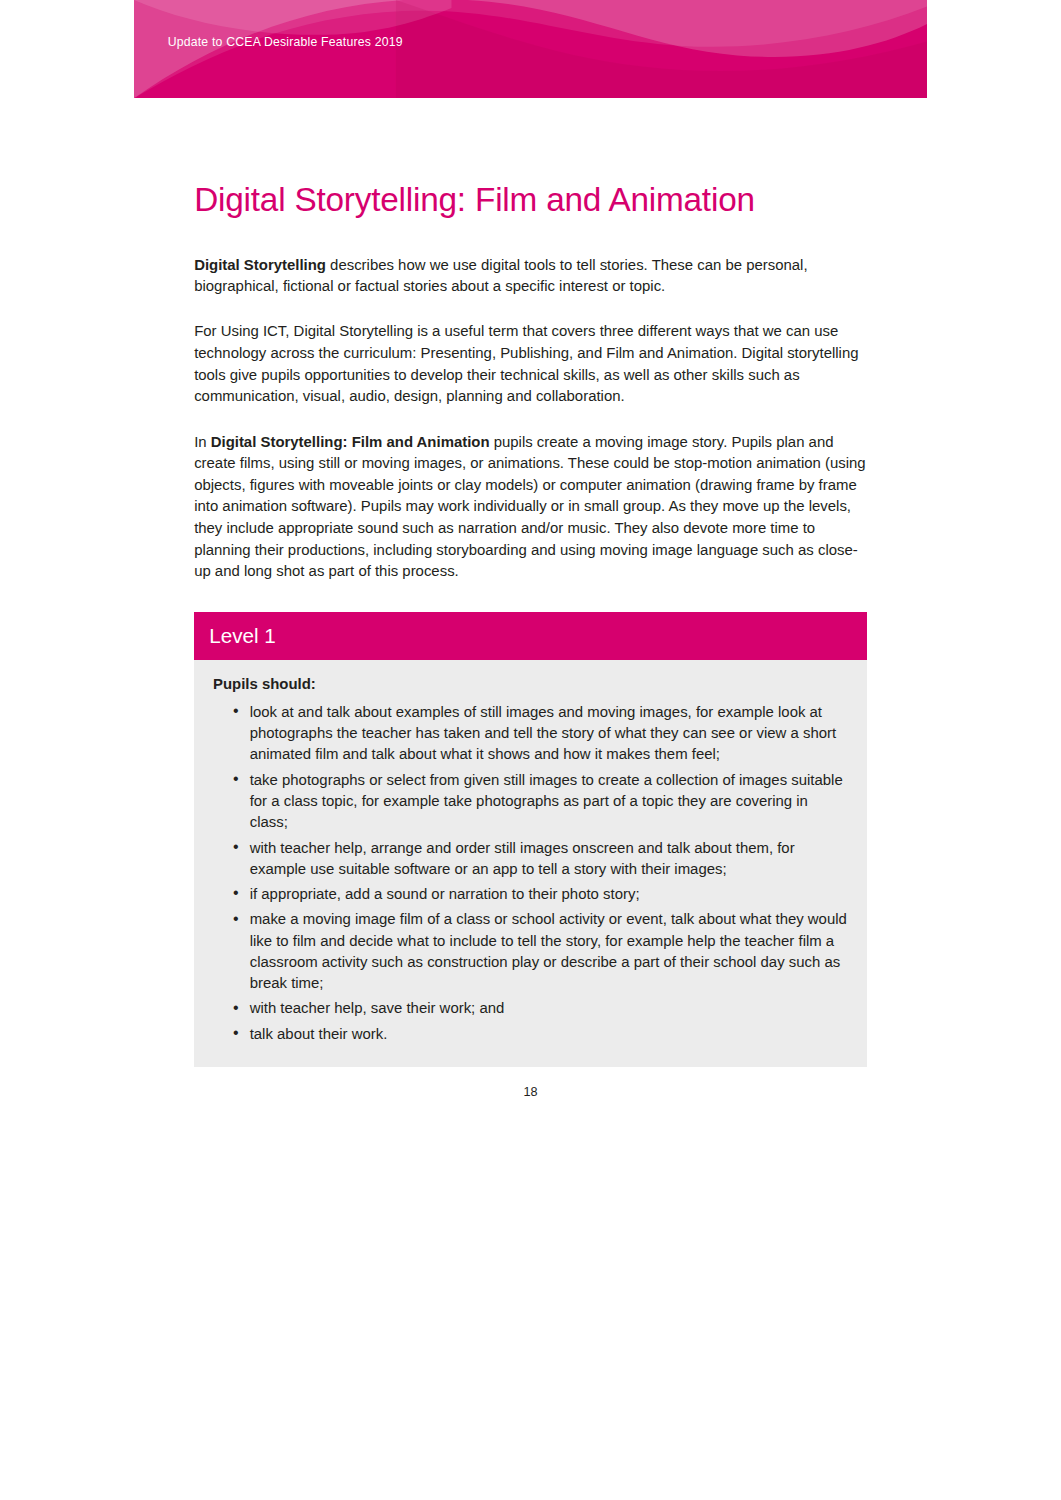Update to CCEA Desirable Features 2019
Digital Storytelling: Film and Animation
Digital Storytelling describes how we use digital tools to tell stories. These can be personal, biographical, fictional or factual stories about a specific interest or topic.
For Using ICT, Digital Storytelling is a useful term that covers three different ways that we can use technology across the curriculum: Presenting, Publishing, and Film and Animation. Digital storytelling tools give pupils opportunities to develop their technical skills, as well as other skills such as communication, visual, audio, design, planning and collaboration.
In Digital Storytelling: Film and Animation pupils create a moving image story. Pupils plan and create films, using still or moving images, or animations. These could be stop-motion animation (using objects, figures with moveable joints or clay models) or computer animation (drawing frame by frame into animation software). Pupils may work individually or in small group. As they move up the levels, they include appropriate sound such as narration and/or music. They also devote more time to planning their productions, including storyboarding and using moving image language such as close-up and long shot as part of this process.
Level 1
Pupils should:
look at and talk about examples of still images and moving images, for example look at photographs the teacher has taken and tell the story of what they can see or view a short animated film and talk about what it shows and how it makes them feel;
take photographs or select from given still images to create a collection of images suitable for a class topic, for example take photographs as part of a topic they are covering in class;
with teacher help, arrange and order still images onscreen and talk about them, for example use suitable software or an app to tell a story with their images;
if appropriate, add a sound or narration to their photo story;
make a moving image film of a class or school activity or event, talk about what they would like to film and decide what to include to tell the story, for example help the teacher film a classroom activity such as construction play or describe a part of their school day such as break time;
with teacher help, save their work; and
talk about their work.
18